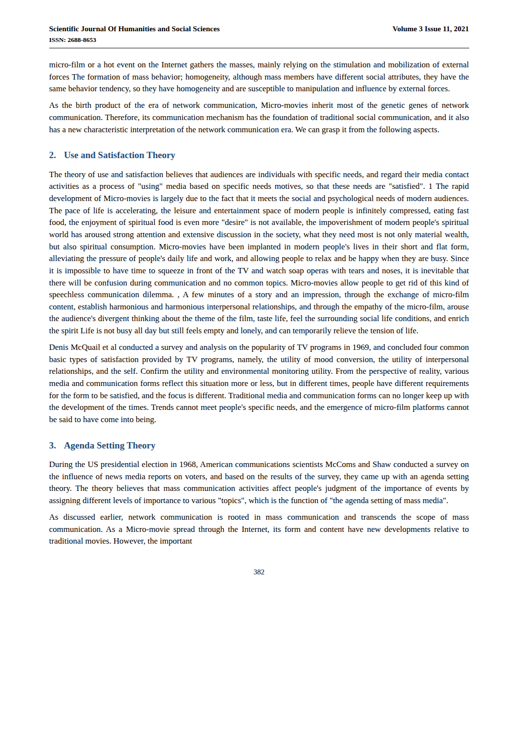Scientific Journal Of Humanities and Social Sciences
Volume 3 Issue 11, 2021
ISSN: 2688-8653
micro-film or a hot event on the Internet gathers the masses, mainly relying on the stimulation and mobilization of external forces The formation of mass behavior; homogeneity, although mass members have different social attributes, they have the same behavior tendency, so they have homogeneity and are susceptible to manipulation and influence by external forces.
As the birth product of the era of network communication, Micro-movies inherit most of the genetic genes of network communication. Therefore, its communication mechanism has the foundation of traditional social communication, and it also has a new characteristic interpretation of the network communication era. We can grasp it from the following aspects.
2. Use and Satisfaction Theory
The theory of use and satisfaction believes that audiences are individuals with specific needs, and regard their media contact activities as a process of "using" media based on specific needs motives, so that these needs are "satisfied". 1 The rapid development of Micro-movies is largely due to the fact that it meets the social and psychological needs of modern audiences. The pace of life is accelerating, the leisure and entertainment space of modern people is infinitely compressed, eating fast food, the enjoyment of spiritual food is even more "desire" is not available, the impoverishment of modern people's spiritual world has aroused strong attention and extensive discussion in the society, what they need most is not only material wealth, but also spiritual consumption. Micro-movies have been implanted in modern people's lives in their short and flat form, alleviating the pressure of people's daily life and work, and allowing people to relax and be happy when they are busy. Since it is impossible to have time to squeeze in front of the TV and watch soap operas with tears and noses, it is inevitable that there will be confusion during communication and no common topics. Micro-movies allow people to get rid of this kind of speechless communication dilemma. , A few minutes of a story and an impression, through the exchange of micro-film content, establish harmonious and harmonious interpersonal relationships, and through the empathy of the micro-film, arouse the audience's divergent thinking about the theme of the film, taste life, feel the surrounding social life conditions, and enrich the spirit Life is not busy all day but still feels empty and lonely, and can temporarily relieve the tension of life.
Denis McQuail et al conducted a survey and analysis on the popularity of TV programs in 1969, and concluded four common basic types of satisfaction provided by TV programs, namely, the utility of mood conversion, the utility of interpersonal relationships, and the self. Confirm the utility and environmental monitoring utility. From the perspective of reality, various media and communication forms reflect this situation more or less, but in different times, people have different requirements for the form to be satisfied, and the focus is different. Traditional media and communication forms can no longer keep up with the development of the times. Trends cannot meet people's specific needs, and the emergence of micro-film platforms cannot be said to have come into being.
3. Agenda Setting Theory
During the US presidential election in 1968, American communications scientists McComs and Shaw conducted a survey on the influence of news media reports on voters, and based on the results of the survey, they came up with an agenda setting theory. The theory believes that mass communication activities affect people's judgment of the importance of events by assigning different levels of importance to various "topics", which is the function of "the agenda setting of mass media".
As discussed earlier, network communication is rooted in mass communication and transcends the scope of mass communication. As a Micro-movie spread through the Internet, its form and content have new developments relative to traditional movies. However, the important
382